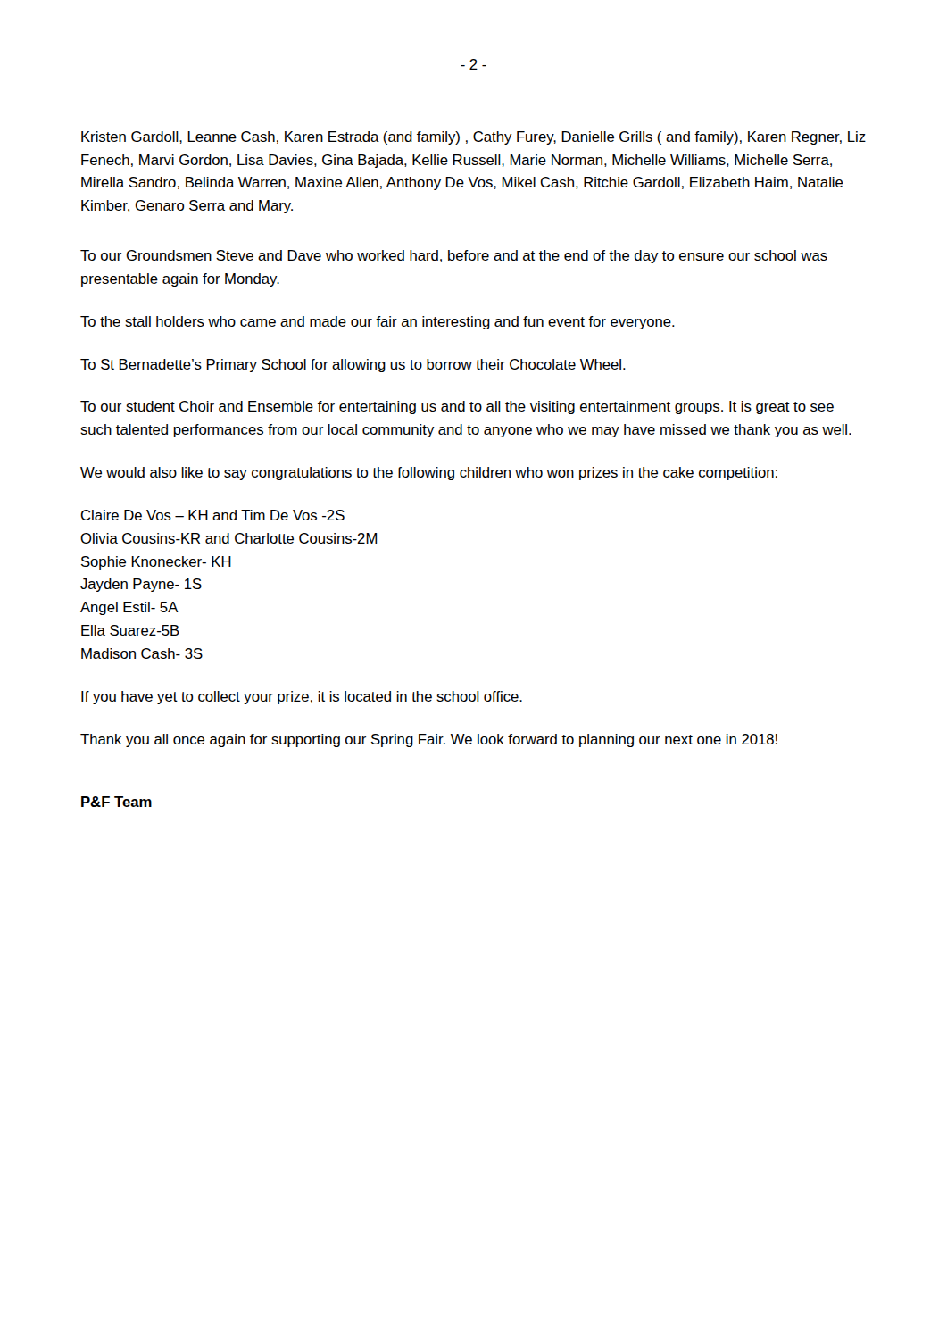- 2 -
Kristen Gardoll, Leanne Cash, Karen Estrada (and family) , Cathy Furey, Danielle Grills ( and family), Karen Regner, Liz Fenech, Marvi Gordon, Lisa Davies, Gina Bajada, Kellie Russell, Marie Norman, Michelle Williams, Michelle Serra, Mirella Sandro, Belinda Warren, Maxine Allen, Anthony De Vos, Mikel Cash, Ritchie Gardoll, Elizabeth Haim, Natalie Kimber, Genaro Serra and Mary.
To our Groundsmen Steve and Dave who worked hard, before and at the end of the day to ensure our school was presentable again for Monday.
To the stall holders who came and made our fair an interesting and fun event for everyone.
To St Bernadette’s Primary School for allowing us to borrow their Chocolate Wheel.
To our student Choir and Ensemble for entertaining us and to all the visiting entertainment groups. It is great to see such talented performances from our local community and to anyone who we may have missed we thank you as well.
We would also like to say congratulations to the following children who won prizes in the cake competition:
Claire De Vos – KH and Tim De Vos -2S
Olivia Cousins-KR and Charlotte Cousins-2M
Sophie Knonecker- KH
Jayden Payne- 1S
Angel Estil- 5A
Ella Suarez-5B
Madison Cash- 3S
If you have yet to collect your prize, it is located in the school office.
Thank you all once again for supporting our Spring Fair. We look forward to planning our next one in 2018!
P&F Team